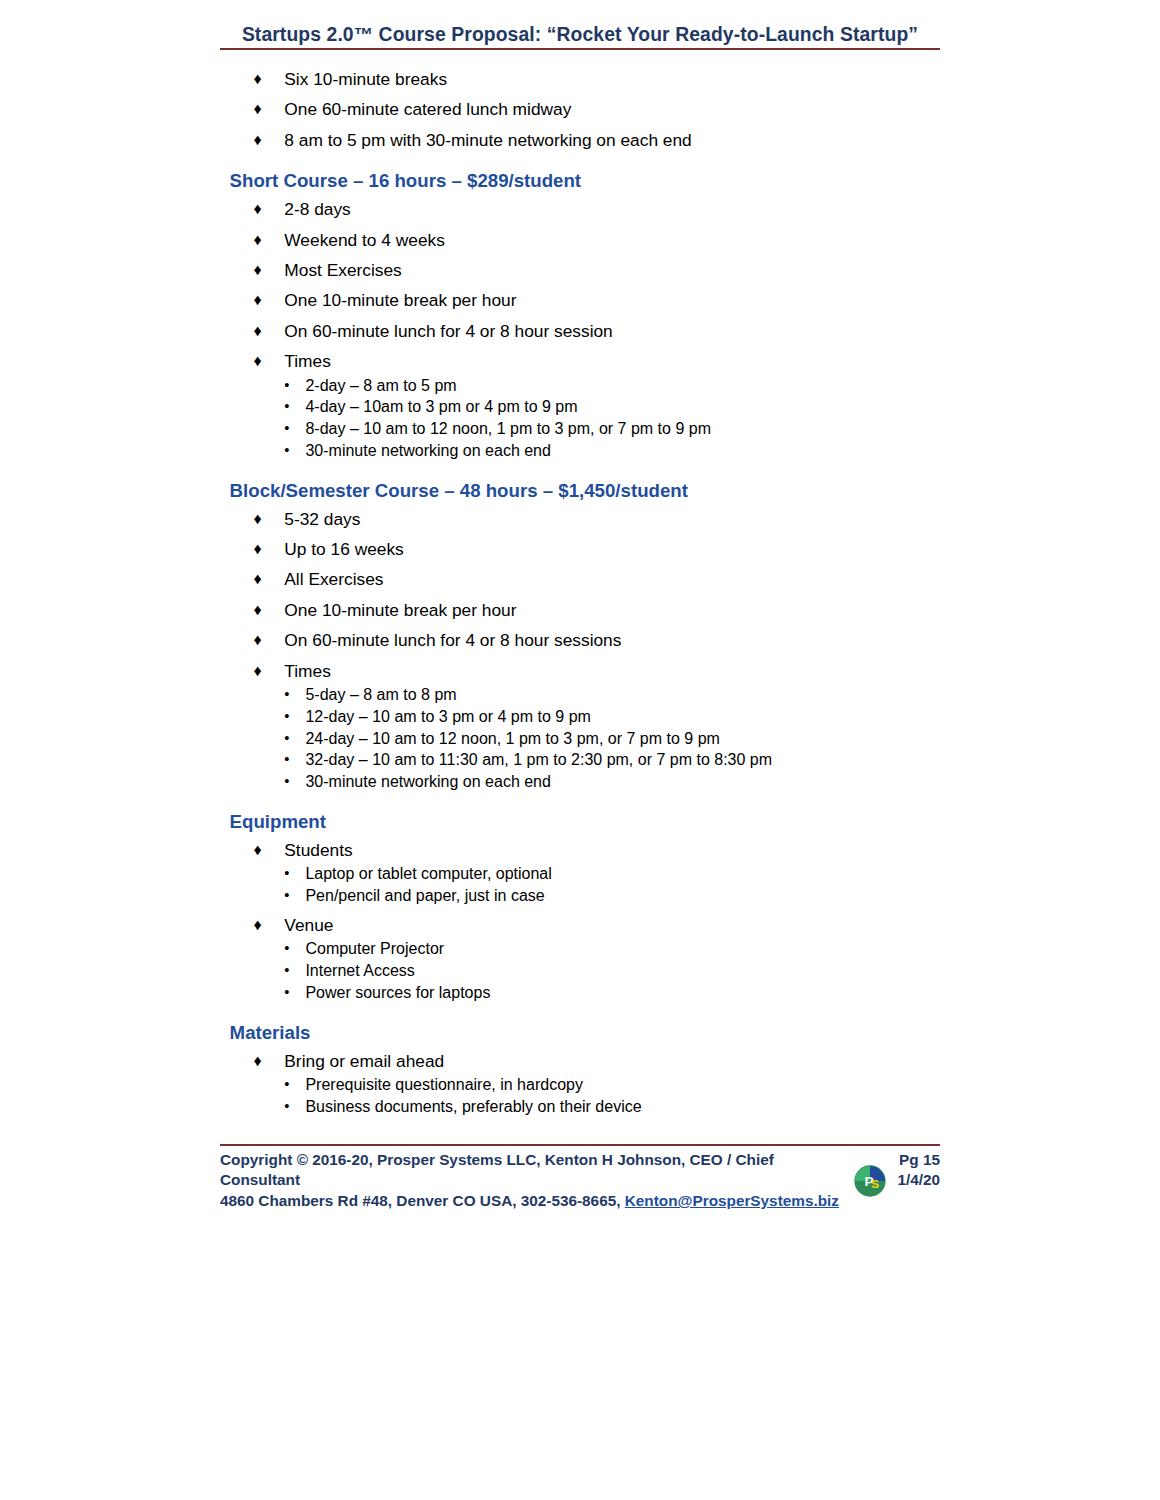Startups 2.0™ Course Proposal: “Rocket Your Ready-to-Launch Startup”
Six 10-minute breaks
One 60-minute catered lunch midway
8 am to 5 pm with 30-minute networking on each end
Short Course – 16 hours – $289/student
2-8 days
Weekend to 4 weeks
Most Exercises
One 10-minute break per hour
On 60-minute lunch for 4 or 8 hour session
Times
2-day – 8 am to 5 pm
4-day – 10am to 3 pm or 4 pm to 9 pm
8-day – 10 am to 12 noon, 1 pm to 3 pm, or 7 pm to 9 pm
30-minute networking on each end
Block/Semester Course – 48 hours – $1,450/student
5-32 days
Up to 16 weeks
All Exercises
One 10-minute break per hour
On 60-minute lunch for 4 or 8 hour sessions
Times
5-day – 8 am to 8 pm
12-day – 10 am to 3 pm or 4 pm to 9 pm
24-day – 10 am to 12 noon, 1 pm to 3 pm, or 7 pm to 9 pm
32-day – 10 am to 11:30 am, 1 pm to 2:30 pm, or 7 pm to 8:30 pm
30-minute networking on each end
Equipment
Students
Laptop or tablet computer, optional
Pen/pencil and paper, just in case
Venue
Computer Projector
Internet Access
Power sources for laptops
Materials
Bring or email ahead
Prerequisite questionnaire, in hardcopy
Business documents, preferably on their device
Copyright © 2016-20, Prosper Systems LLC, Kenton H Johnson, CEO / Chief Consultant
4860 Chambers Rd #48, Denver CO USA, 302-536-8665, Kenton@ProsperSystems.biz
P S
Pg 15
1/4/20